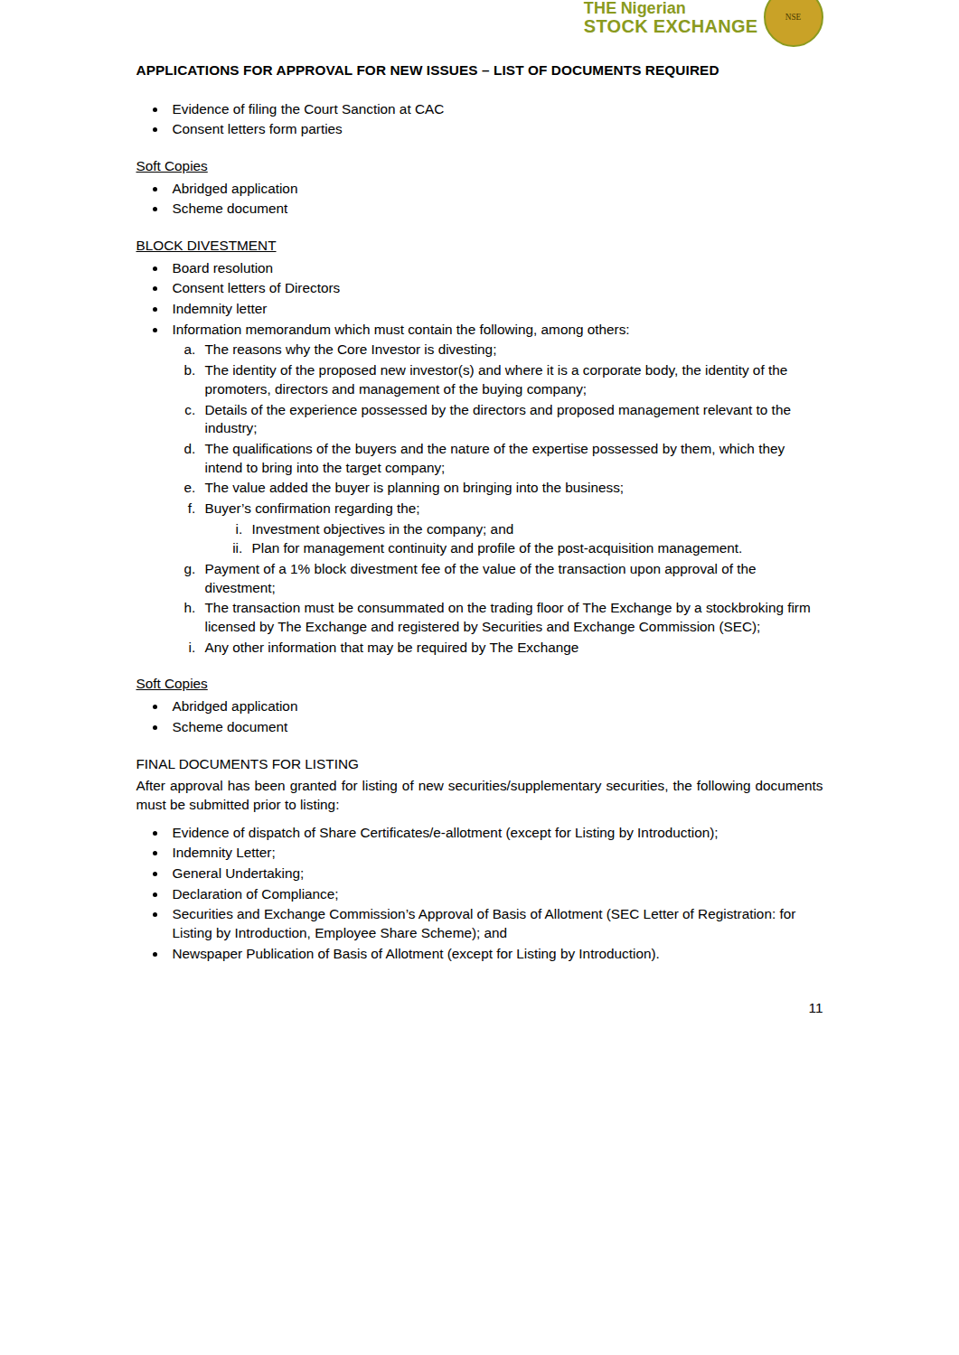NSE
THE Nigerian
STOCK EXCHANGE
APPLICATIONS FOR APPROVAL FOR NEW ISSUES – LIST OF DOCUMENTS REQUIRED
Evidence of filing the Court Sanction at CAC
Consent letters form parties
Soft Copies
Abridged application
Scheme document
BLOCK DIVESTMENT
Board resolution
Consent letters of Directors
Indemnity letter
Information memorandum which must contain the following, among others:
The reasons why the Core Investor is divesting;
The identity of the proposed new investor(s) and where it is a corporate body, the identity of the promoters, directors and management of the buying company;
Details of the experience possessed by the directors and proposed management relevant to the industry;
The qualifications of the buyers and the nature of the expertise possessed by them, which they intend to bring into the target company;
The value added the buyer is planning on bringing into the business;
Buyer’s confirmation regarding the;
Investment objectives in the company; and
Plan for management continuity and profile of the post-acquisition management.
Payment of a 1% block divestment fee of the value of the transaction upon approval of the divestment;
The transaction must be consummated on the trading floor of The Exchange by a stockbroking firm licensed by The Exchange and registered by Securities and Exchange Commission (SEC);
Any other information that may be required by The Exchange
Soft Copies
Abridged application
Scheme document
FINAL DOCUMENTS FOR LISTING
After approval has been granted for listing of new securities/supplementary securities, the following documents must be submitted prior to listing:
Evidence of dispatch of Share Certificates/e-allotment (except for Listing by Introduction);
Indemnity Letter;
General Undertaking;
Declaration of Compliance;
Securities and Exchange Commission’s Approval of Basis of Allotment (SEC Letter of Registration: for Listing by Introduction, Employee Share Scheme); and
Newspaper Publication of Basis of Allotment (except for Listing by Introduction).
11